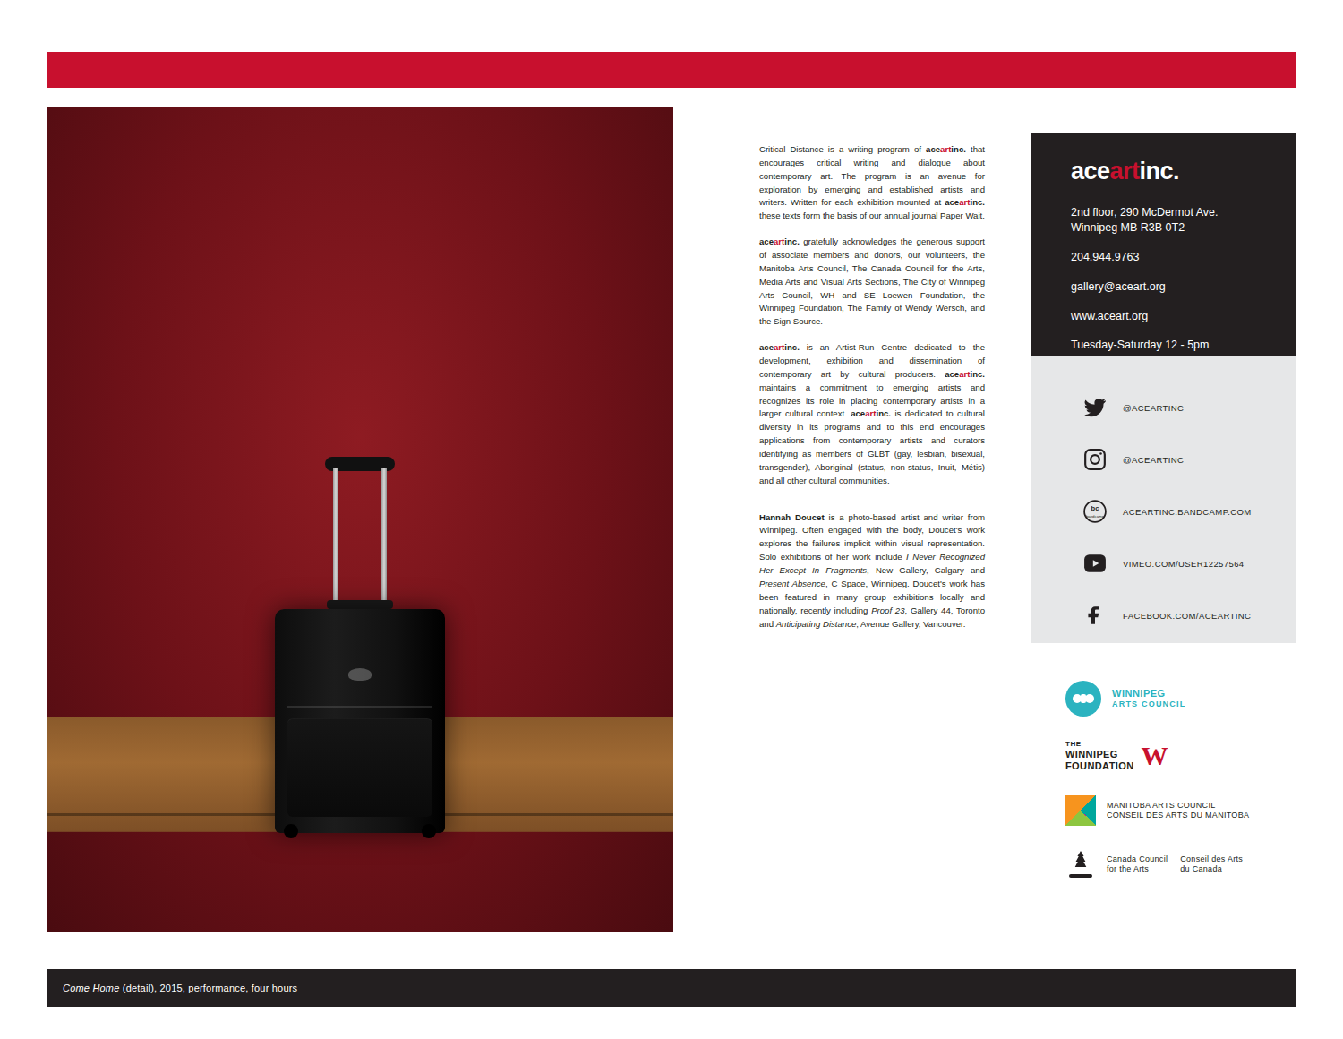Come Home (detail), 2015, performance, four hours
Critical Distance is a writing program of aceartinc. that encourages critical writing and dialogue about contemporary art. The program is an avenue for exploration by emerging and established artists and writers. Written for each exhibition mounted at aceartinc. these texts form the basis of our annual journal Paper Wait.
aceartinc. gratefully acknowledges the generous support of associate members and donors, our volunteers, the Manitoba Arts Council, The Canada Council for the Arts, Media Arts and Visual Arts Sections, The City of Winnipeg Arts Council, WH and SE Loewen Foundation, the Winnipeg Foundation, The Family of Wendy Wersch, and the Sign Source.
aceartinc. is an Artist-Run Centre dedicated to the development, exhibition and dissemination of contemporary art by cultural producers. aceartinc. maintains a commitment to emerging artists and recognizes its role in placing contemporary artists in a larger cultural context. aceartinc. is dedicated to cultural diversity in its programs and to this end encourages applications from contemporary artists and curators identifying as members of GLBT (gay, lesbian, bisexual, transgender), Aboriginal (status, non-status, Inuit, Métis) and all other cultural communities.
Hannah Doucet is a photo-based artist and writer from Winnipeg. Often engaged with the body, Doucet's work explores the failures implicit within visual representation. Solo exhibitions of her work include I Never Recognized Her Except In Fragments, New Gallery, Calgary and Present Absence, C Space, Winnipeg. Doucet's work has been featured in many group exhibitions locally and nationally, recently including Proof 23, Gallery 44, Toronto and Anticipating Distance, Avenue Gallery, Vancouver.
aceartinc.
2nd floor, 290 McDermot Ave.
Winnipeg MB R3B 0T2
204.944.9763
gallery@aceart.org
www.aceart.org
Tuesday-Saturday 12 - 5pm
@ACEARTINC
@ACEARTINC
bcbandcamp
ACEARTINC.BANDCAMP.COM
VIMEO.COM/USER12257564
FACEBOOK.COM/ACEARTINC
WINNIPEG
ARTS COUNCIL
THE
WINNIPEG
FOUNDATION
W
MANITOBA ARTS COUNCIL
CONSEIL DES ARTS DU MANITOBA
Canada Council
for the Arts
Conseil des Arts
du Canada